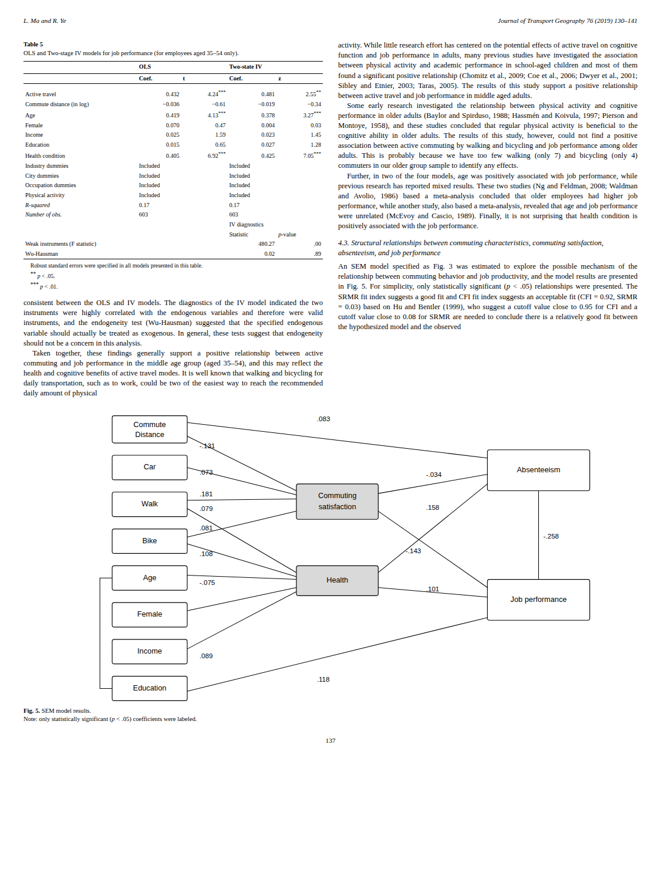L. Ma and R. Ye
Journal of Transport Geography 76 (2019) 130–141
Table 5 OLS and Two-stage IV models for job performance (for employees aged 35–54 only).
| | OLS | Two-state IV |
| --- | --- | --- |
| | Coef. | t | Coef. | z |
| Active travel | 0.432 | 4.24 *** | 0.481 | 2.55 ** |
| Commute distance (in log) | −0.036 | −0.61 | −0.019 | −0.34 |
| Age | 0.419 | 4.13 *** | 0.378 | 3.27 *** |
| Female | 0.070 | 0.47 | 0.004 | 0.03 |
| Income | 0.025 | 1.59 | 0.023 | 1.45 |
| Education | 0.015 | 0.65 | 0.027 | 1.28 |
| Health condition | 0.405 | 6.92 *** | 0.425 | 7.05 *** |
| Industry dummies | Included | Included |
| City dummies | Included | Included |
| Occupation dummies | Included | Included |
| Physical activity | Included | Included |
| R-squared | 0.17 | 0.17 |
| Number of obs. | 603 | 603 |
| | | | IV diagnostics |
| | | | Statistic | p -value |
| Weak instruments (F statistic) | | | 480.27 | .00 |
| Wu-Hausman | | | 0.02 | .89 |
Robust standard errors were specified in all models presented in this table.
** p < .05.
*** p < .01.
consistent between the OLS and IV models. The diagnostics of the IV model indicated the two instruments were highly correlated with the endogenous variables and therefore were valid instruments, and the endogeneity test (Wu-Hausman) suggested that the specified endogenous variable should actually be treated as exogenous. In general, these tests suggest that endogeneity should not be a concern in this analysis.
Taken together, these findings generally support a positive relationship between active commuting and job performance in the middle age group (aged 35–54), and this may reflect the health and cognitive benefits of active travel modes. It is well known that walking and bicycling for daily transportation, such as to work, could be two of the easiest way to reach the recommended daily amount of physical
activity. While little research effort has centered on the potential effects of active travel on cognitive function and job performance in adults, many previous studies have investigated the association between physical activity and academic performance in school-aged children and most of them found a significant positive relationship (Chomitz et al., 2009; Coe et al., 2006; Dwyer et al., 2001; Sibley and Etnier, 2003; Taras, 2005). The results of this study support a positive relationship between active travel and job performance in middle aged adults.
Some early research investigated the relationship between physical activity and cognitive performance in older adults (Baylor and Spirduso, 1988; Hassmén and Koivula, 1997; Pierson and Montoye, 1958), and these studies concluded that regular physical activity is beneficial to the cognitive ability in older adults. The results of this study, however, could not find a positive association between active commuting by walking and bicycling and job performance among older adults. This is probably because we have too few walking (only 7) and bicycling (only 4) commuters in our older group sample to identify any effects.
Further, in two of the four models, age was positively associated with job performance, while previous research has reported mixed results. These two studies (Ng and Feldman, 2008; Waldman and Avolio, 1986) based a meta-analysis concluded that older employees had higher job performance, while another study, also based a meta-analysis, revealed that age and job performance were unrelated (McEvoy and Cascio, 1989). Finally, it is not surprising that health condition is positively associated with the job performance.
4.3. Structural relationships between commuting characteristics, commuting satisfaction, absenteeism, and job performance
An SEM model specified as Fig. 3 was estimated to explore the possible mechanism of the relationship between commuting behavior and job productivity, and the model results are presented in Fig. 5. For simplicity, only statistically significant (p < .05) relationships were presented. The SRMR fit index suggests a good fit and CFI fit index suggests an acceptable fit (CFI = 0.92, SRMR = 0.03) based on Hu and Bentler (1999), who suggest a cutoff value close to 0.95 for CFI and a cutoff value close to 0.08 for SRMR are needed to conclude there is a relatively good fit between the hypothesized model and the observed
Commute Distance Car Walk Bike Age Female Income Education Commuting satisfaction Health Absenteeism Job performance .083 -.131 .073 .181 .079 .081 .108 -.075 .089 .118 -.034 .158 -.143 .101 -.258
Fig. 5. SEM model results.
Note: only statistically significant (p < .05) coefficients were labeled.
137